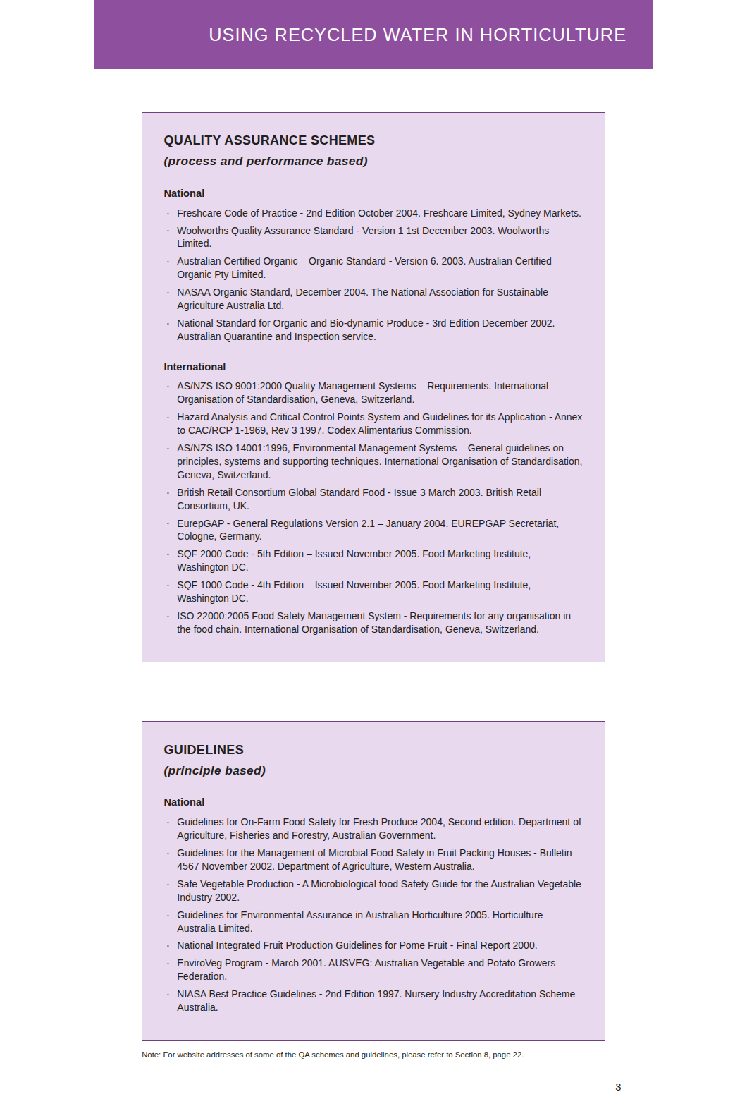Using Recycled Water in Horticulture
Quality Assurance Schemes (process and performance based)
National
Freshcare Code of Practice - 2nd Edition October 2004. Freshcare Limited, Sydney Markets.
Woolworths Quality Assurance Standard - Version 1 1st December 2003. Woolworths Limited.
Australian Certified Organic – Organic Standard - Version 6. 2003. Australian Certified Organic Pty Limited.
NASAA Organic Standard, December 2004. The National Association for Sustainable Agriculture Australia Ltd.
National Standard for Organic and Bio-dynamic Produce - 3rd Edition December 2002. Australian Quarantine and Inspection service.
International
AS/NZS ISO 9001:2000 Quality Management Systems – Requirements. International Organisation of Standardisation, Geneva, Switzerland.
Hazard Analysis and Critical Control Points System and Guidelines for its Application - Annex to CAC/RCP 1-1969, Rev 3 1997. Codex Alimentarius Commission.
AS/NZS ISO 14001:1996, Environmental Management Systems – General guidelines on principles, systems and supporting techniques. International Organisation of Standardisation, Geneva, Switzerland.
British Retail Consortium Global Standard Food - Issue 3 March 2003. British Retail Consortium, UK.
EurepGAP - General Regulations Version 2.1 – January 2004. EUREPGAP Secretariat, Cologne, Germany.
SQF 2000 Code - 5th Edition – Issued November 2005. Food Marketing Institute, Washington DC.
SQF 1000 Code - 4th Edition – Issued November 2005. Food Marketing Institute, Washington DC.
ISO 22000:2005 Food Safety Management System - Requirements for any organisation in the food chain. International Organisation of Standardisation, Geneva, Switzerland.
Guidelines (principle based)
National
Guidelines for On-Farm Food Safety for Fresh Produce 2004, Second edition. Department of Agriculture, Fisheries and Forestry, Australian Government.
Guidelines for the Management of Microbial Food Safety in Fruit Packing Houses - Bulletin 4567 November 2002. Department of Agriculture, Western Australia.
Safe Vegetable Production - A Microbiological food Safety Guide for the Australian Vegetable Industry 2002.
Guidelines for Environmental Assurance in Australian Horticulture 2005. Horticulture Australia Limited.
National Integrated Fruit Production Guidelines for Pome Fruit - Final Report 2000.
EnviroVeg Program - March 2001. AUSVEG: Australian Vegetable and Potato Growers Federation.
NIASA Best Practice Guidelines - 2nd Edition 1997. Nursery Industry Accreditation Scheme Australia.
Note: For website addresses of some of the QA schemes and guidelines, please refer to Section 8, page 22.
3